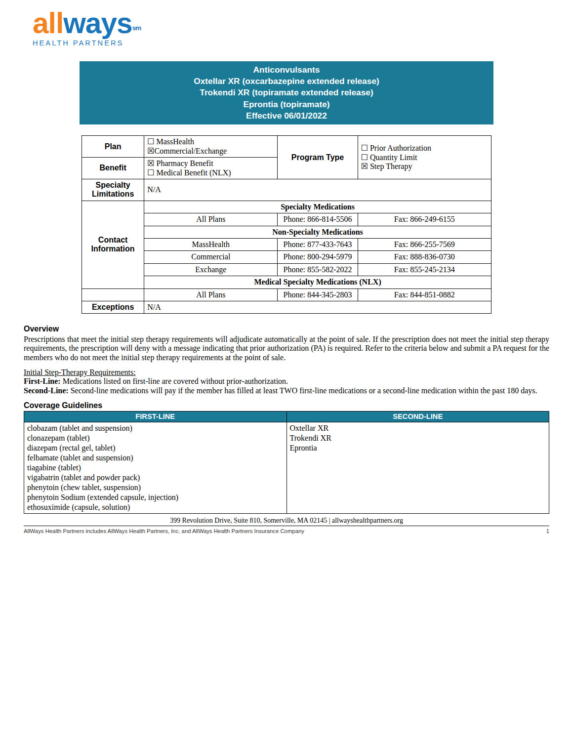all ways sm
HEALTH PARTNERS
Anticonvulsants
Oxtellar XR (oxcarbazepine extended release)
Trokendi XR (topiramate extended release)
Eprontia (topiramate)
Effective 06/01/2022
| Plan | ☐ MassHealth ☒ Commercial/Exchange | Program Type | ☐ Prior Authorization ☐ Quantity Limit ☒ Step Therapy |
| Benefit | ☒ Pharmacy Benefit ☐ Medical Benefit (NLX) |
| Specialty Limitations | N/A |
| Contact Information | Specialty Medications |
| All Plans | Phone: 866-814-5506 | Fax: 866-249-6155 |
| Non-Specialty Medications |
| MassHealth | Phone: 877-433-7643 | Fax: 866-255-7569 |
| Commercial | Phone: 800-294-5979 | Fax: 888-836-0730 |
| Exchange | Phone: 855-582-2022 | Fax: 855-245-2134 |
| Medical Specialty Medications (NLX) |
| | All Plans | Phone: 844-345-2803 | Fax: 844-851-0882 |
| Exceptions | N/A |
Overview
Prescriptions that meet the initial step therapy requirements will adjudicate automatically at the point of sale. If the prescription does not meet the initial step therapy requirements, the prescription will deny with a message indicating that prior authorization (PA) is required. Refer to the criteria below and submit a PA request for the members who do not meet the initial step therapy requirements at the point of sale.
Initial Step-Therapy Requirements:
First-Line: Medications listed on first-line are covered without prior-authorization.
Second-Line: Second-line medications will pay if the member has filled at least TWO first-line medications or a second-line medication within the past 180 days.
Coverage Guidelines
| FIRST-LINE | SECOND-LINE |
| --- | --- |
| clobazam (tablet and suspension) clonazepam (tablet) diazepam (rectal gel, tablet) felbamate (tablet and suspension) tiagabine (tablet) vigabatrin (tablet and powder pack) phenytoin (chew tablet, suspension) phenytoin Sodium (extended capsule, injection) ethosuximide (capsule, solution) | Oxtellar XR Trokendi XR Eprontia |
399 Revolution Drive, Suite 810, Somerville, MA 02145 | allwayshealthpartners.org
AllWays Health Partners includes AllWays Health Partners, Inc. and AllWays Health Partners Insurance Company 1